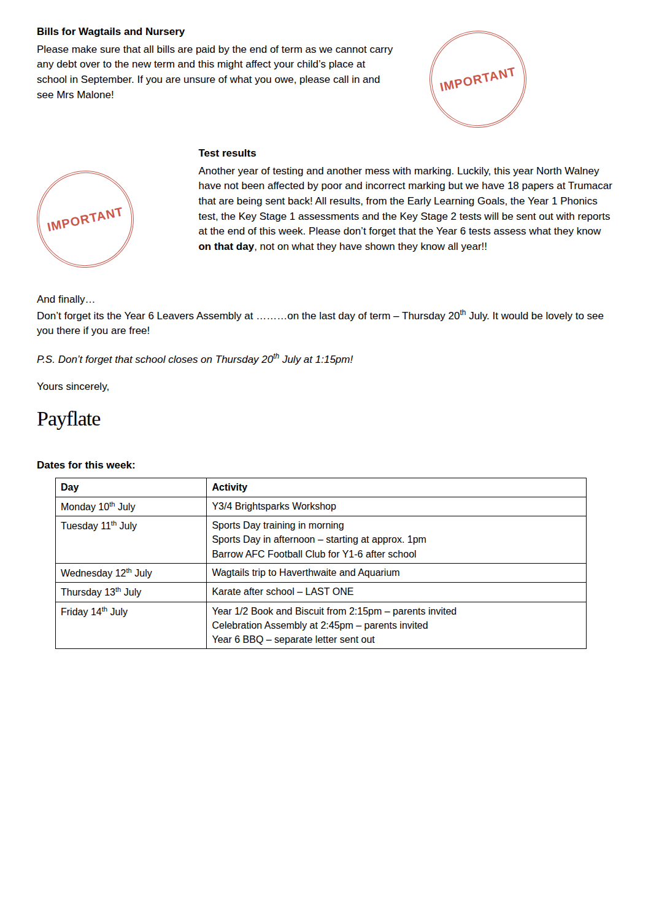Bills for Wagtails and Nursery
Please make sure that all bills are paid by the end of term as we cannot carry any debt over to the new term and this might affect your child’s place at school in September. If you are unsure of what you owe, please call in and see Mrs Malone!
IMPORTANT
IMPORTANT
Test results
Another year of testing and another mess with marking. Luckily, this year North Walney have not been affected by poor and incorrect marking but we have 18 papers at Trumacar that are being sent back! All results, from the Early Learning Goals, the Year 1 Phonics test, the Key Stage 1 assessments and the Key Stage 2 tests will be sent out with reports at the end of this week. Please don’t forget that the Year 6 tests assess what they know on that day, not on what they have shown they know all year!!
And finally…
Don’t forget its the Year 6 Leavers Assembly at ………on the last day of term – Thursday 20th July. It would be lovely to see you there if you are free!
P.S. Don’t forget that school closes on Thursday 20th July at 1:15pm!
Yours sincerely,
Payflate
Dates for this week:
| Day | Activity |
| --- | --- |
| Monday 10 th July | Y3/4 Brightsparks Workshop |
| Tuesday 11 th July | Sports Day training in morning Sports Day in afternoon – starting at approx. 1pm Barrow AFC Football Club for Y1-6 after school |
| Wednesday 12 th July | Wagtails trip to Haverthwaite and Aquarium |
| Thursday 13 th July | Karate after school – LAST ONE |
| Friday 14 th July | Year 1/2 Book and Biscuit from 2:15pm – parents invited Celebration Assembly at 2:45pm – parents invited Year 6 BBQ – separate letter sent out |